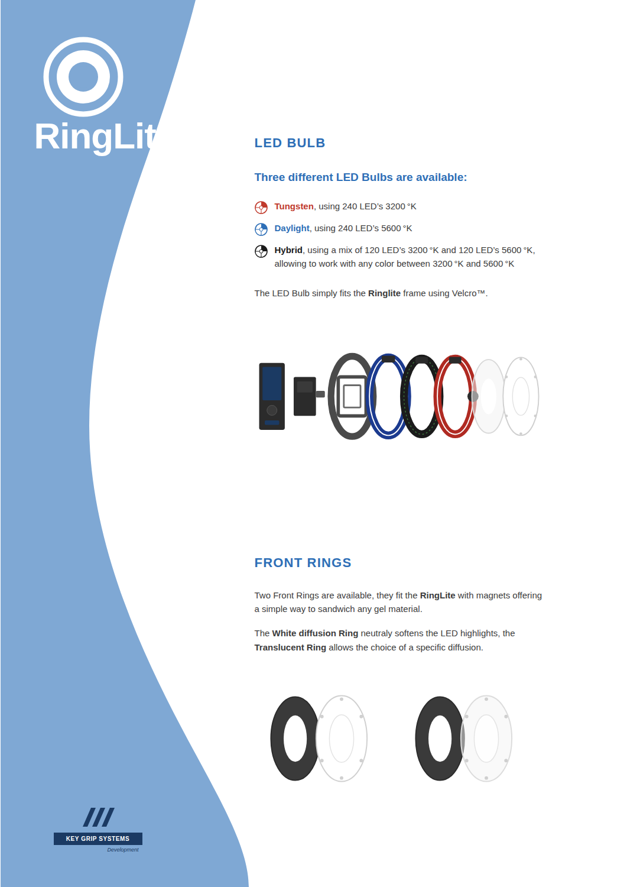RingLite
LED BULB
Three different LED Bulbs are available:
Tungsten, using 240 LED’s 3200 °K
Daylight, using 240 LED’s 5600 °K
Hybrid, using a mix of 120 LED’s 3200 °K and 120 LED’s 5600 °K, allowing to work with any color between 3200 °K and 5600 °K
The LED Bulb simply fits the Ringlite frame using Velcro™.
FRONT RINGS
Two Front Rings are available, they fit the RingLite with magnets offering a simple way to sandwich any gel material.
The White diffusion Ring neutraly softens the LED highlights, the Translucent Ring allows the choice of a specific diffusion.
KEY GRIP SYSTEMS
Development